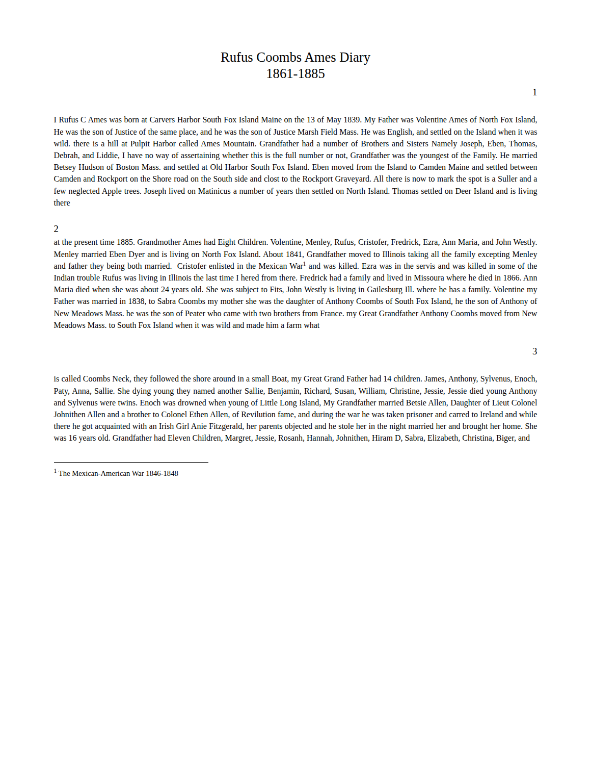Rufus Coombs Ames Diary1861-1885
1
I Rufus C Ames was born at Carvers Harbor South Fox Island Maine on the 13 of May 1839. My Father was Volentine Ames of North Fox Island, He was the son of Justice of the same place, and he was the son of Justice Marsh Field Mass. He was English, and settled on the Island when it was wild. there is a hill at Pulpit Harbor called Ames Mountain. Grandfather had a number of Brothers and Sisters Namely Joseph, Eben, Thomas, Debrah, and Liddie, I have no way of assertaining whether this is the full number or not, Grandfather was the youngest of the Family. He married Betsey Hudson of Boston Mass. and settled at Old Harbor South Fox Island. Eben moved from the Island to Camden Maine and settled between Camden and Rockport on the Shore road on the South side and clost to the Rockport Graveyard. All there is now to mark the spot is a Suller and a few neglected Apple trees. Joseph lived on Matinicus a number of years then settled on North Island. Thomas settled on Deer Island and is living there
2
at the present time 1885. Grandmother Ames had Eight Children. Volentine, Menley, Rufus, Cristofer, Fredrick, Ezra, Ann Maria, and John Westly. Menley married Eben Dyer and is living on North Fox Island. About 1841, Grandfather moved to Illinois taking all the family excepting Menley and father they being both married. Cristofer enlisted in the Mexican War1 and was killed. Ezra was in the servis and was killed in some of the Indian trouble Rufus was living in Illinois the last time I hered from there. Fredrick had a family and lived in Missoura where he died in 1866. Ann Maria died when she was about 24 years old. She was subject to Fits, John Westly is living in Gailesburg Ill. where he has a family. Volentine my Father was married in 1838, to Sabra Coombs my mother she was the daughter of Anthony Coombs of South Fox Island, he the son of Anthony of New Meadows Mass. he was the son of Peater who came with two brothers from France. my Great Grandfather Anthony Coombs moved from New Meadows Mass. to South Fox Island when it was wild and made him a farm what
3
is called Coombs Neck, they followed the shore around in a small Boat, my Great Grand Father had 14 children. James, Anthony, Sylvenus, Enoch, Paty, Anna, Sallie. She dying young they named another Sallie, Benjamin, Richard, Susan, William, Christine, Jessie, Jessie died young Anthony and Sylvenus were twins. Enoch was drowned when young of Little Long Island, My Grandfather married Betsie Allen, Daughter of Lieut Colonel Johnithen Allen and a brother to Colonel Ethen Allen, of Revilution fame, and during the war he was taken prisoner and carred to Ireland and while there he got acquainted with an Irish Girl Anie Fitzgerald, her parents objected and he stole her in the night married her and brought her home. She was 16 years old. Grandfather had Eleven Children, Margret, Jessie, Rosanh, Hannah, Johnithen, Hiram D, Sabra, Elizabeth, Christina, Biger, and
1 The Mexican-American War 1846-1848